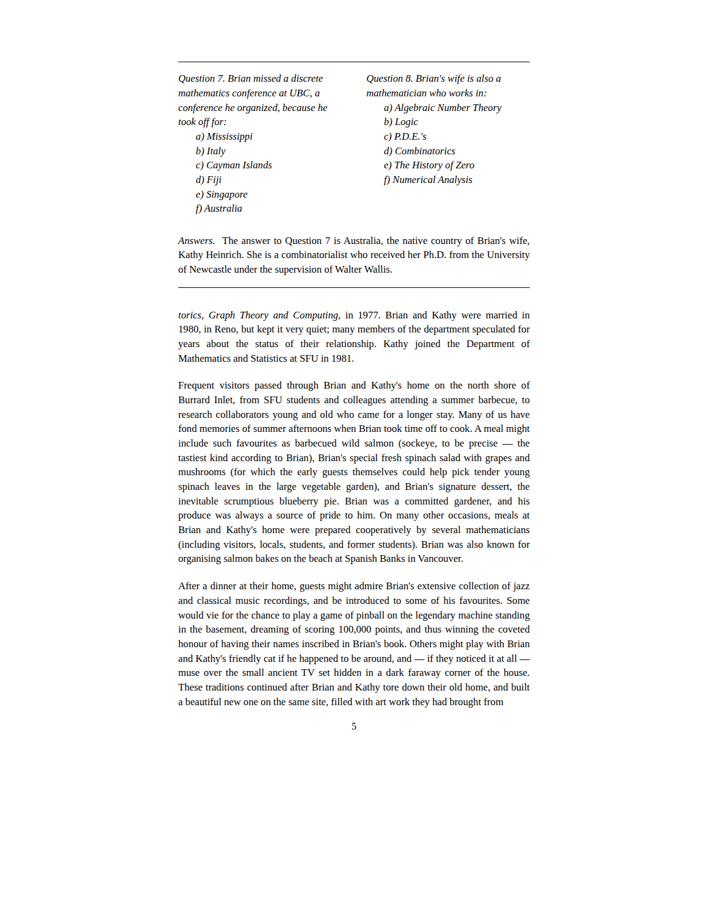Question 7. Brian missed a discrete mathematics conference at UBC, a conference he organized, because he took off for:
a) Mississippi
b) Italy
c) Cayman Islands
d) Fiji
e) Singapore
f) Australia
Question 8. Brian's wife is also a mathematician who works in:
a) Algebraic Number Theory
b) Logic
c) P.D.E.'s
d) Combinatorics
e) The History of Zero
f) Numerical Analysis
Answers. The answer to Question 7 is Australia, the native country of Brian's wife, Kathy Heinrich. She is a combinatorialist who received her Ph.D. from the University of Newcastle under the supervision of Walter Wallis.
torics, Graph Theory and Computing, in 1977. Brian and Kathy were married in 1980, in Reno, but kept it very quiet; many members of the department speculated for years about the status of their relationship. Kathy joined the Department of Mathematics and Statistics at SFU in 1981.
Frequent visitors passed through Brian and Kathy's home on the north shore of Burrard Inlet, from SFU students and colleagues attending a summer barbecue, to research collaborators young and old who came for a longer stay. Many of us have fond memories of summer afternoons when Brian took time off to cook. A meal might include such favourites as barbecued wild salmon (sockeye, to be precise — the tastiest kind according to Brian), Brian's special fresh spinach salad with grapes and mushrooms (for which the early guests themselves could help pick tender young spinach leaves in the large vegetable garden), and Brian's signature dessert, the inevitable scrumptious blueberry pie. Brian was a committed gardener, and his produce was always a source of pride to him. On many other occasions, meals at Brian and Kathy's home were prepared cooperatively by several mathematicians (including visitors, locals, students, and former students). Brian was also known for organising salmon bakes on the beach at Spanish Banks in Vancouver.
After a dinner at their home, guests might admire Brian's extensive collection of jazz and classical music recordings, and be introduced to some of his favourites. Some would vie for the chance to play a game of pinball on the legendary machine standing in the basement, dreaming of scoring 100,000 points, and thus winning the coveted honour of having their names inscribed in Brian's book. Others might play with Brian and Kathy's friendly cat if he happened to be around, and — if they noticed it at all — muse over the small ancient TV set hidden in a dark faraway corner of the house. These traditions continued after Brian and Kathy tore down their old home, and built a beautiful new one on the same site, filled with art work they had brought from
5